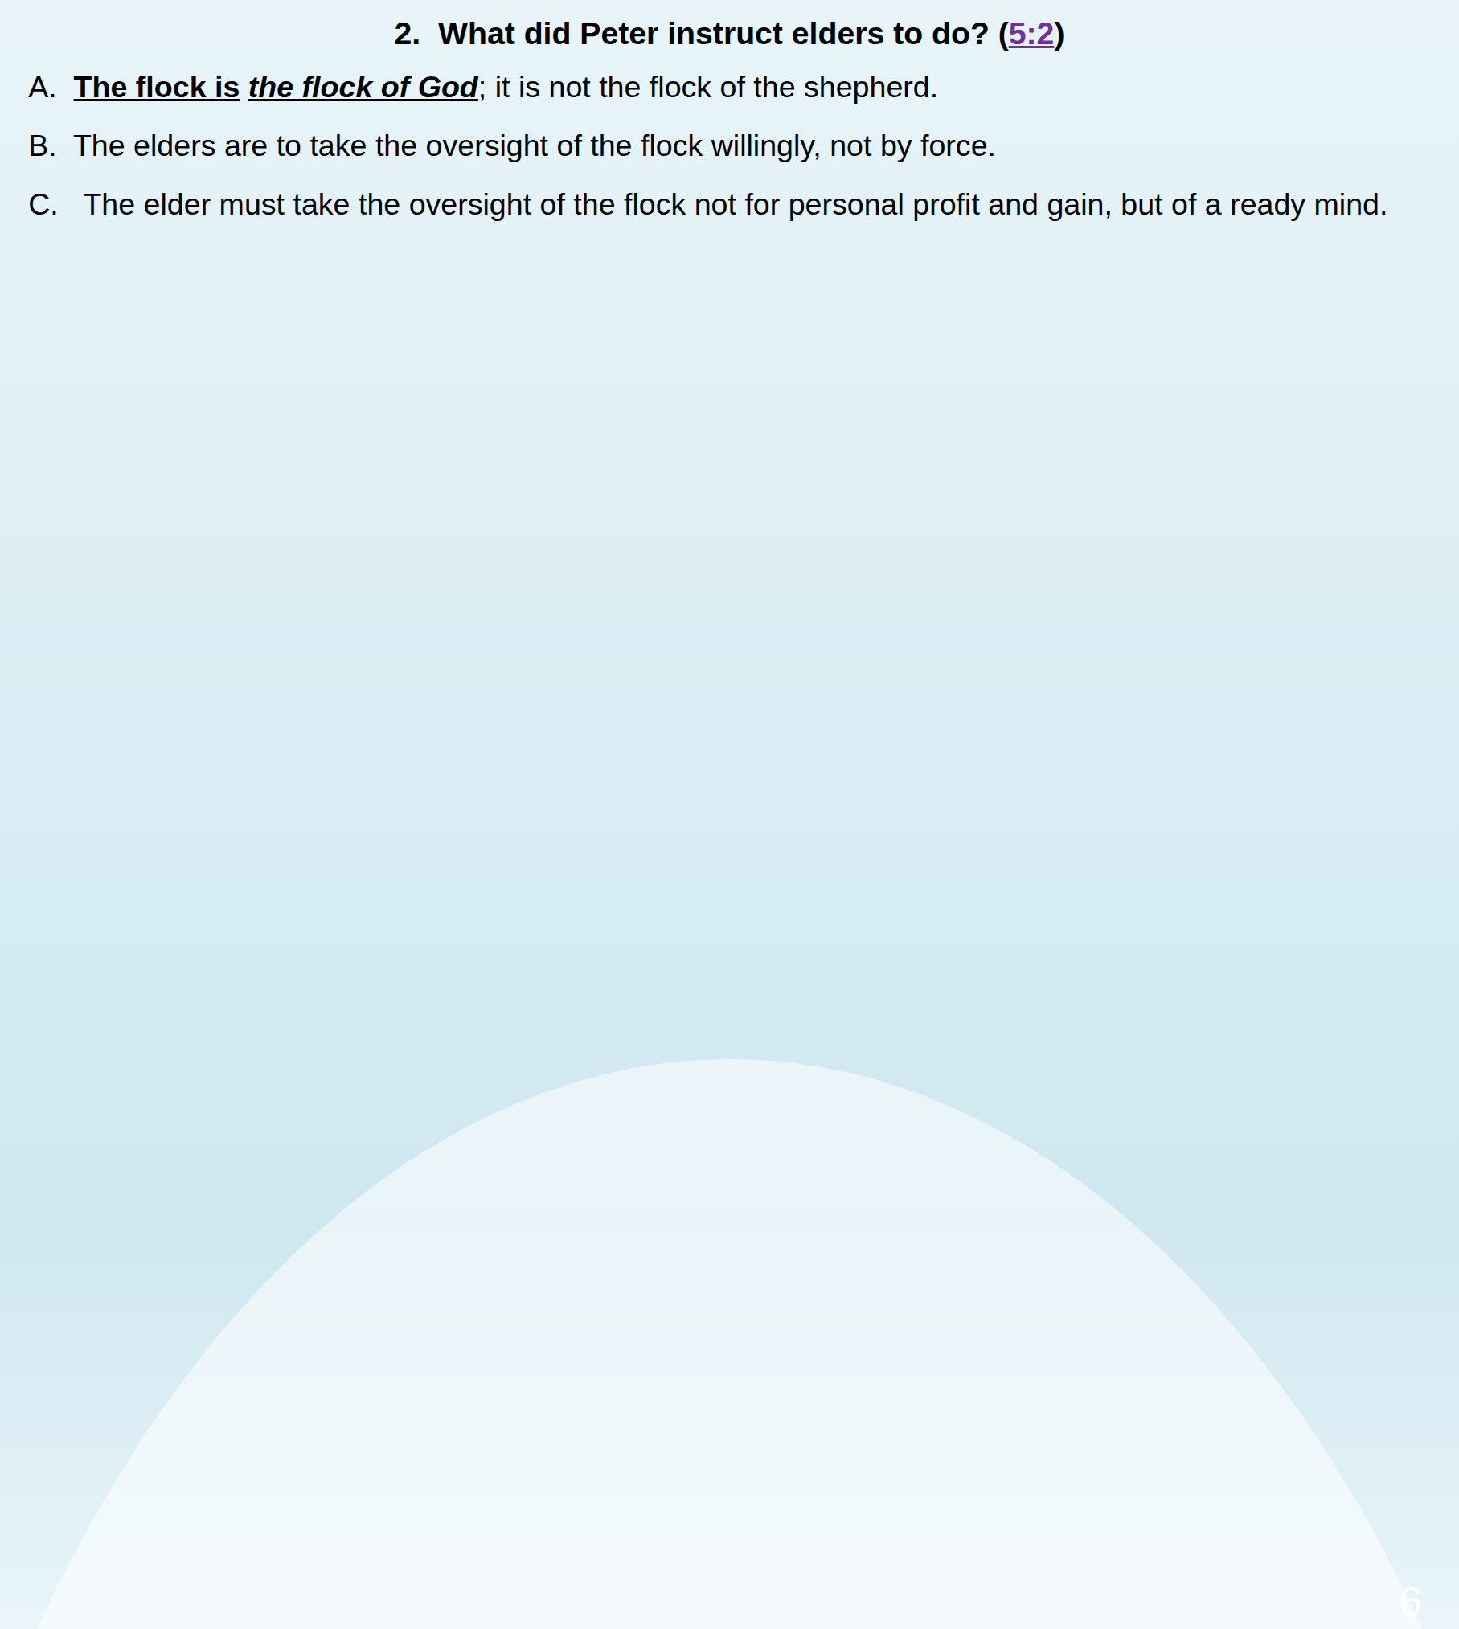2. What did Peter instruct elders to do? (5:2)
A. The flock is the flock of God; it is not the flock of the shepherd.
B. The elders are to take the oversight of the flock willingly, not by force.
C. The elder must take the oversight of the flock not for personal profit and gain, but of a ready mind.
6